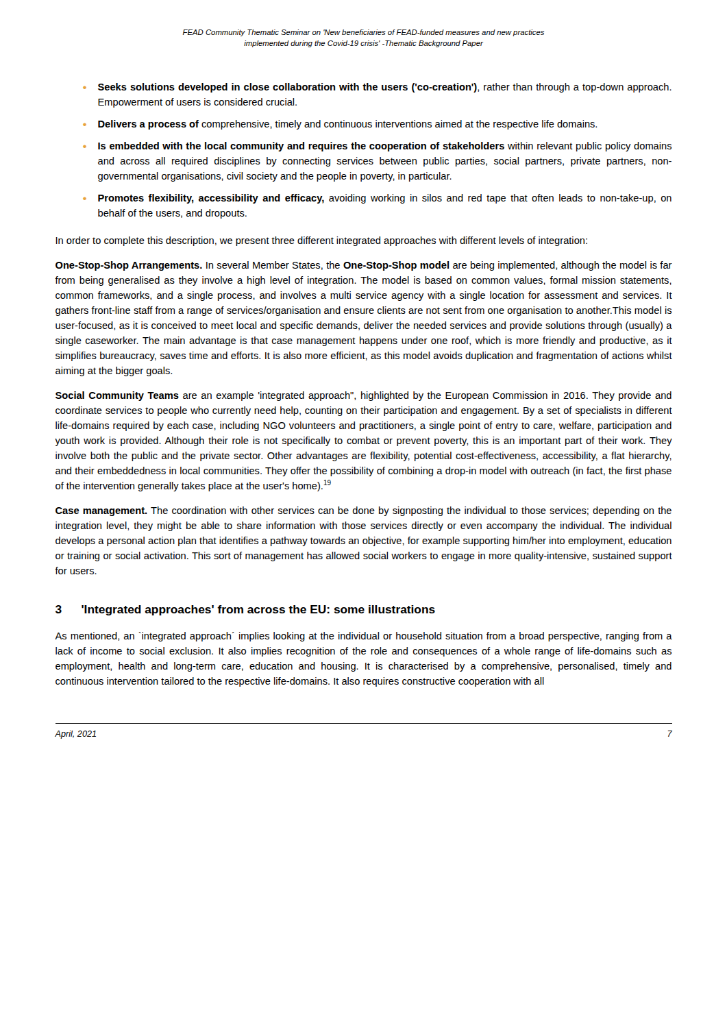FEAD Community Thematic Seminar on 'New beneficiaries of FEAD-funded measures and new practices
implemented during the Covid-19 crisis' -Thematic Background Paper
Seeks solutions developed in close collaboration with the users ('co-creation'), rather than through a top-down approach. Empowerment of users is considered crucial.
Delivers a process of comprehensive, timely and continuous interventions aimed at the respective life domains.
Is embedded with the local community and requires the cooperation of stakeholders within relevant public policy domains and across all required disciplines by connecting services between public parties, social partners, private partners, non-governmental organisations, civil society and the people in poverty, in particular.
Promotes flexibility, accessibility and efficacy, avoiding working in silos and red tape that often leads to non-take-up, on behalf of the users, and dropouts.
In order to complete this description, we present three different integrated approaches with different levels of integration:
One-Stop-Shop Arrangements. In several Member States, the One-Stop-Shop model are being implemented, although the model is far from being generalised as they involve a high level of integration. The model is based on common values, formal mission statements, common frameworks, and a single process, and involves a multi service agency with a single location for assessment and services. It gathers front-line staff from a range of services/organisation and ensure clients are not sent from one organisation to another.This model is user-focused, as it is conceived to meet local and specific demands, deliver the needed services and provide solutions through (usually) a single caseworker. The main advantage is that case management happens under one roof, which is more friendly and productive, as it simplifies bureaucracy, saves time and efforts. It is also more efficient, as this model avoids duplication and fragmentation of actions whilst aiming at the bigger goals.
Social Community Teams are an example 'integrated approach", highlighted by the European Commission in 2016. They provide and coordinate services to people who currently need help, counting on their participation and engagement. By a set of specialists in different life-domains required by each case, including NGO volunteers and practitioners, a single point of entry to care, welfare, participation and youth work is provided. Although their role is not specifically to combat or prevent poverty, this is an important part of their work. They involve both the public and the private sector. Other advantages are flexibility, potential cost-effectiveness, accessibility, a flat hierarchy, and their embeddedness in local communities. They offer the possibility of combining a drop-in model with outreach (in fact, the first phase of the intervention generally takes place at the user's home).19
Case management. The coordination with other services can be done by signposting the individual to those services; depending on the integration level, they might be able to share information with those services directly or even accompany the individual. The individual develops a personal action plan that identifies a pathway towards an objective, for example supporting him/her into employment, education or training or social activation. This sort of management has allowed social workers to engage in more quality-intensive, sustained support for users.
3'Integrated approaches' from across the EU: some illustrations
As mentioned, an `integrated approach´ implies looking at the individual or household situation from a broad perspective, ranging from a lack of income to social exclusion. It also implies recognition of the role and consequences of a whole range of life-domains such as employment, health and long-term care, education and housing. It is characterised by a comprehensive, personalised, timely and continuous intervention tailored to the respective life-domains. It also requires constructive cooperation with all
April, 2021 7